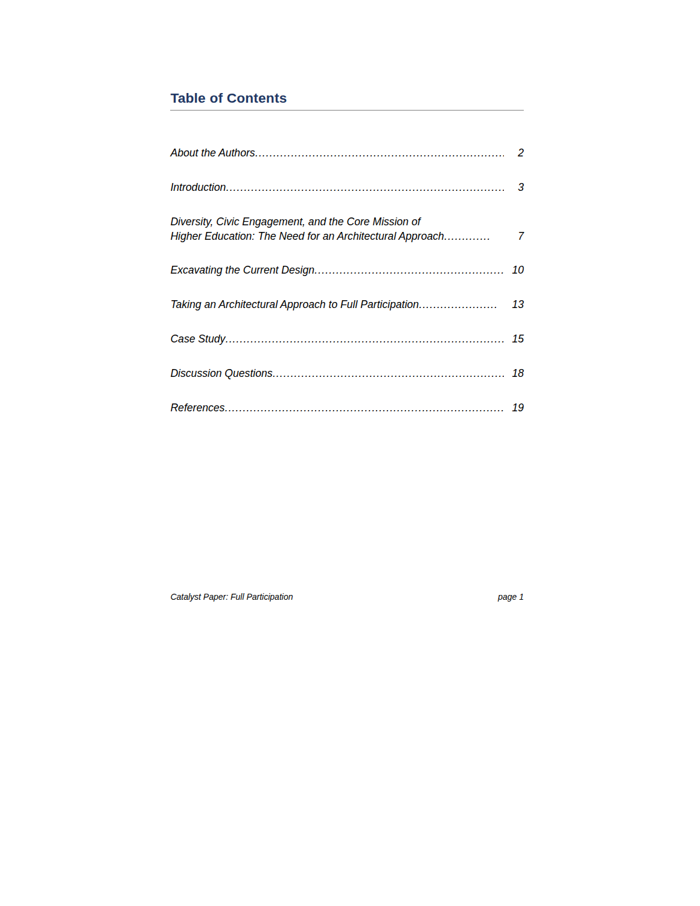Table of Contents
About the Authors .................................................................................. 2
Introduction ............................................................................................. 3
Diversity, Civic Engagement, and the Core Mission of
Higher Education: The Need for an Architectural Approach ............. 7
Excavating the Current Design ......................................................... 10
Taking an Architectural Approach to Full Participation ...................... 13
Case Study ............................................................................................. 15
Discussion Questions ....................................................................... 18
References ............................................................................................. 19
Catalyst Paper: Full Participation page 1